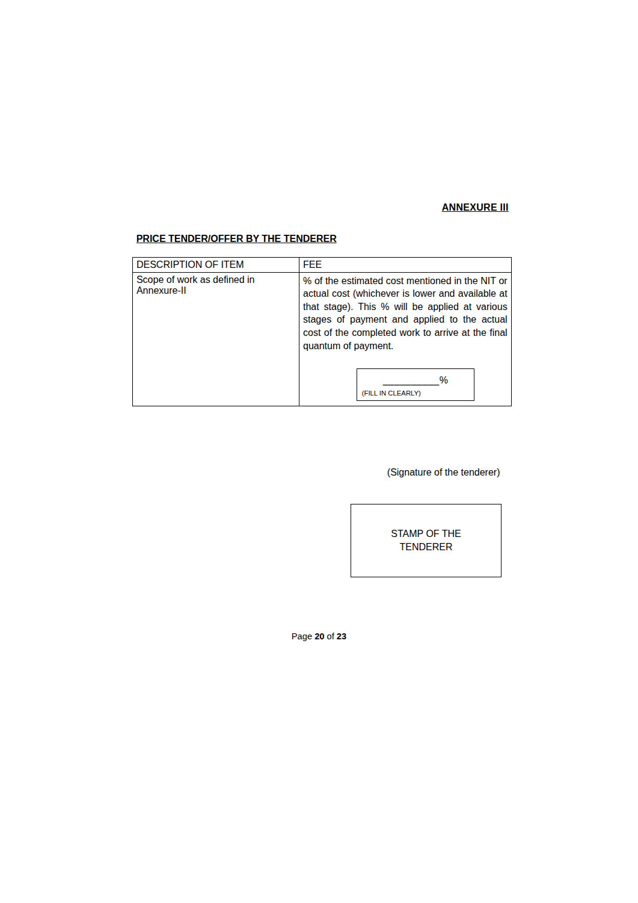ANNEXURE III
PRICE TENDER/OFFER BY THE TENDERER
| DESCRIPTION OF ITEM | FEE |
| Scope of work as defined in Annexure-II | % of the estimated cost mentioned in the NIT or actual cost (whichever is lower and available at that stage). This % will be applied at various stages of payment and applied to the actual cost of the completed work to arrive at the final quantum of payment. __________% (FILL IN CLEARLY) |
(Signature of the tenderer)
STAMP OF THE
TENDERER
Page 20 of 23